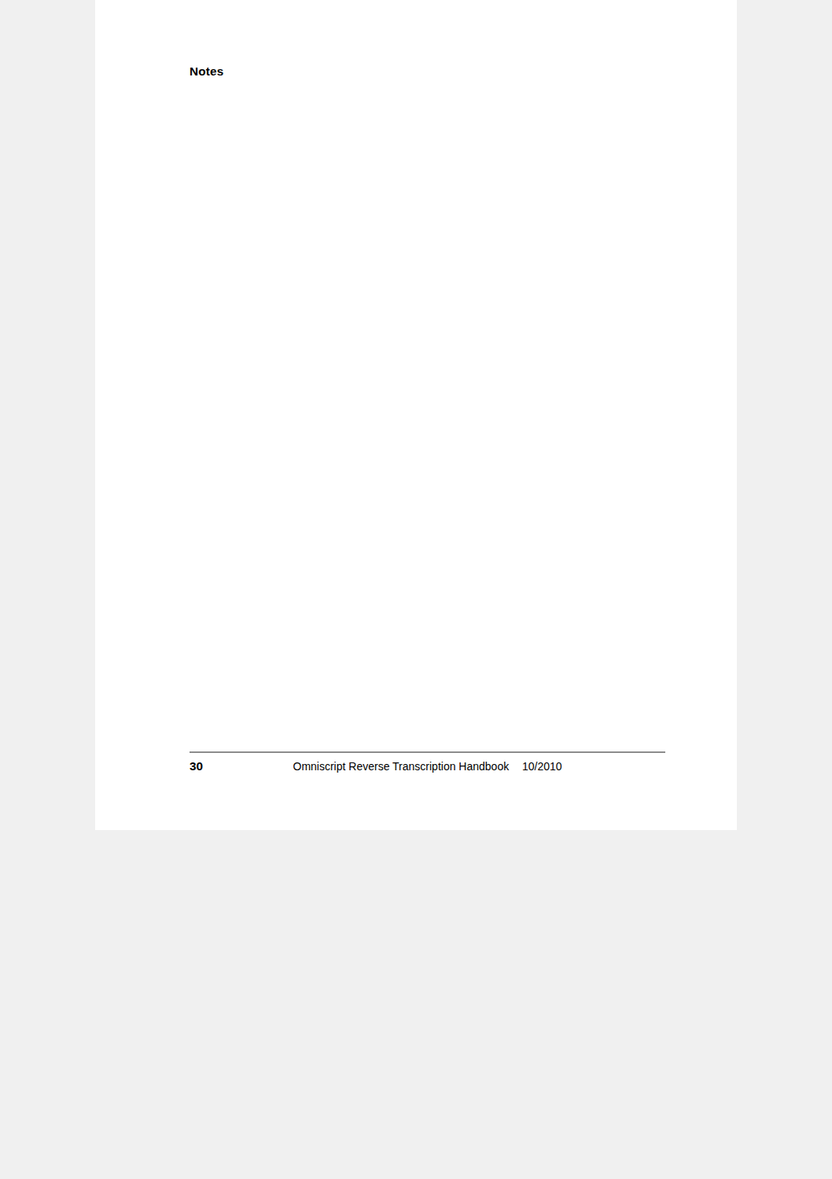Notes
30 Omniscript Reverse Transcription Handbook10/2010